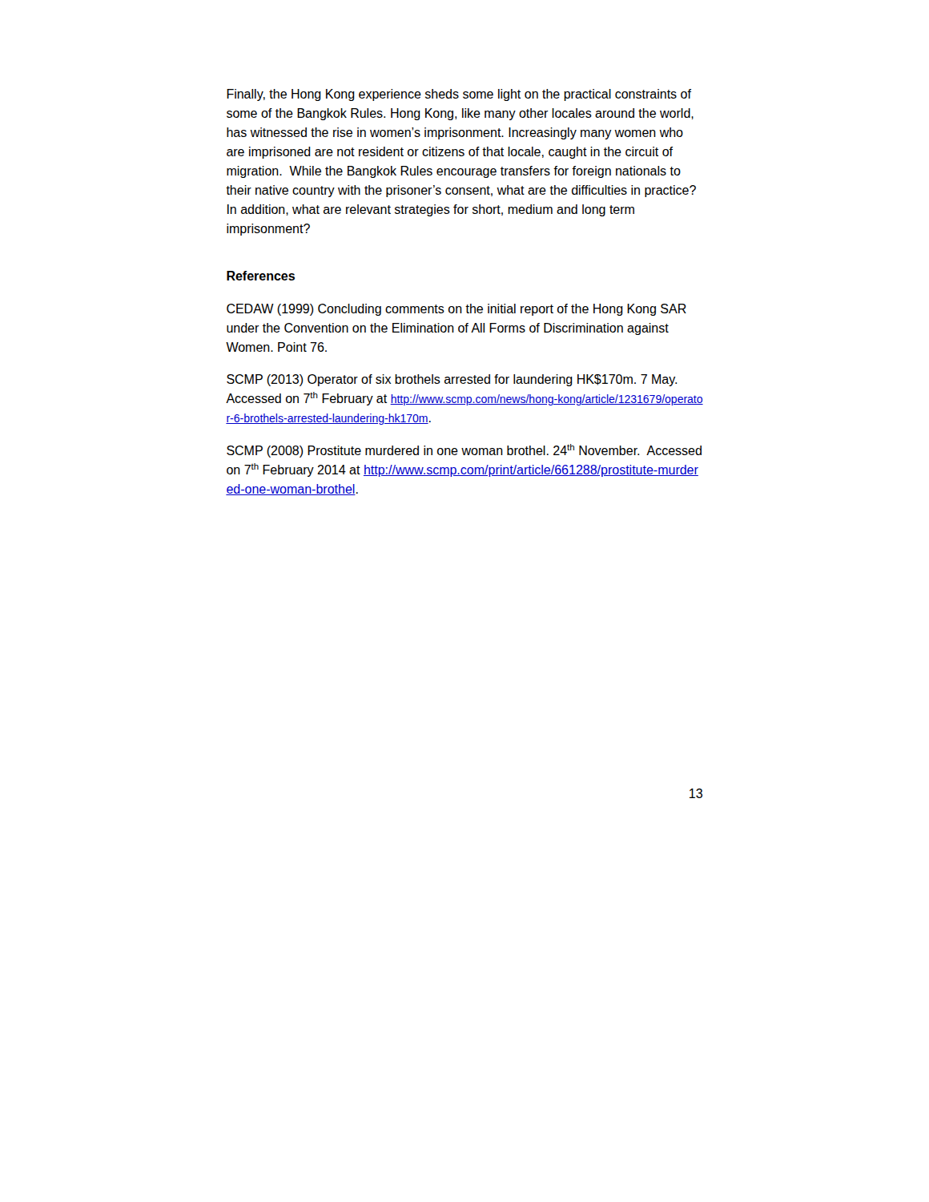Finally, the Hong Kong experience sheds some light on the practical constraints of some of the Bangkok Rules. Hong Kong, like many other locales around the world, has witnessed the rise in women’s imprisonment. Increasingly many women who are imprisoned are not resident or citizens of that locale, caught in the circuit of migration. While the Bangkok Rules encourage transfers for foreign nationals to their native country with the prisoner’s consent, what are the difficulties in practice? In addition, what are relevant strategies for short, medium and long term imprisonment?
References
CEDAW (1999) Concluding comments on the initial report of the Hong Kong SAR under the Convention on the Elimination of All Forms of Discrimination against Women. Point 76.
SCMP (2013) Operator of six brothels arrested for laundering HK$170m. 7 May. Accessed on 7th February at http://www.scmp.com/news/hong-kong/article/1231679/operator-6-brothels-arrested-laundering-hk170m.
SCMP (2008) Prostitute murdered in one woman brothel. 24th November. Accessed on 7th February 2014 at http://www.scmp.com/print/article/661288/prostitute-murdered-one-woman-brothel.
13